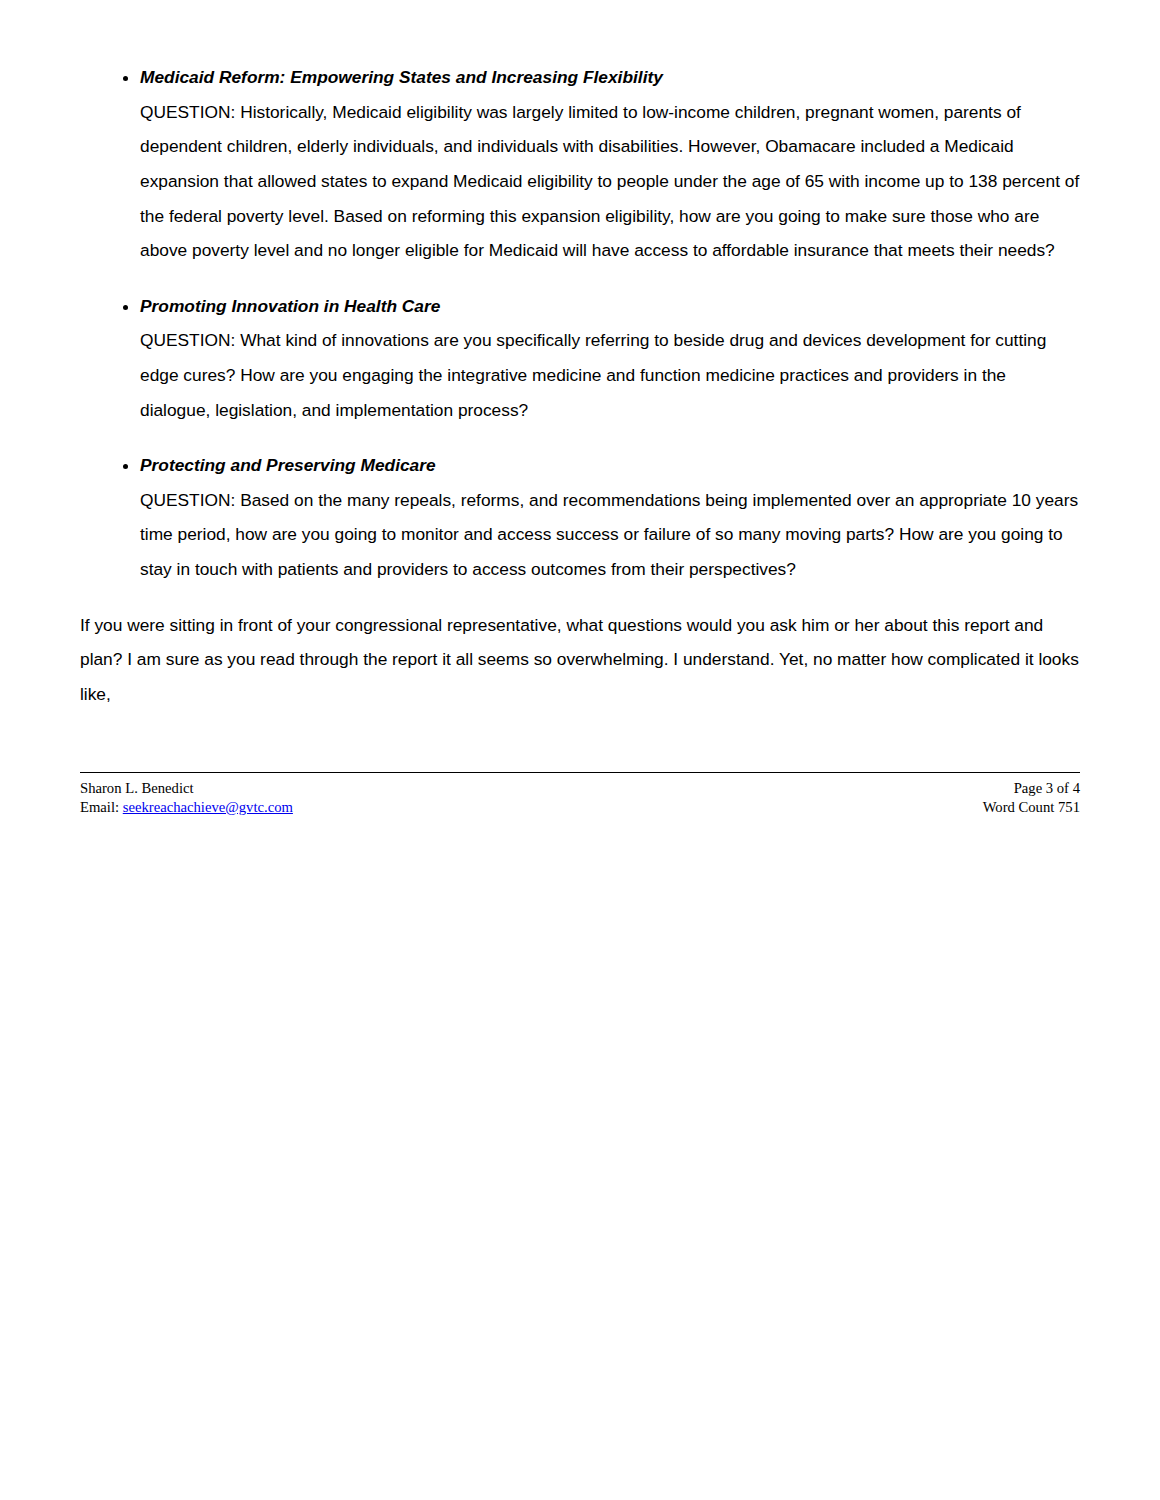Medicaid Reform: Empowering States and Increasing Flexibility
QUESTION: Historically, Medicaid eligibility was largely limited to low-income children, pregnant women, parents of dependent children, elderly individuals, and individuals with disabilities. However, Obamacare included a Medicaid expansion that allowed states to expand Medicaid eligibility to people under the age of 65 with income up to 138 percent of the federal poverty level. Based on reforming this expansion eligibility, how are you going to make sure those who are above poverty level and no longer eligible for Medicaid will have access to affordable insurance that meets their needs?
Promoting Innovation in Health Care
QUESTION: What kind of innovations are you specifically referring to beside drug and devices development for cutting edge cures? How are you engaging the integrative medicine and function medicine practices and providers in the dialogue, legislation, and implementation process?
Protecting and Preserving Medicare
QUESTION: Based on the many repeals, reforms, and recommendations being implemented over an appropriate 10 years time period, how are you going to monitor and access success or failure of so many moving parts? How are you going to stay in touch with patients and providers to access outcomes from their perspectives?
If you were sitting in front of your congressional representative, what questions would you ask him or her about this report and plan? I am sure as you read through the report it all seems so overwhelming. I understand. Yet, no matter how complicated it looks like,
Sharon L. Benedict
Email: seekreachachieve@gvtc.com
Page 3 of 4
Word Count 751